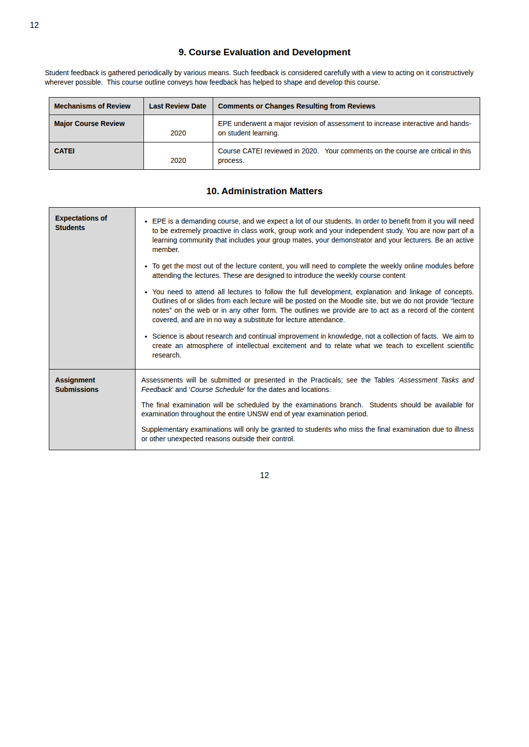12
9. Course Evaluation and Development
Student feedback is gathered periodically by various means. Such feedback is considered carefully with a view to acting on it constructively wherever possible. This course outline conveys how feedback has helped to shape and develop this course.
| Mechanisms of Review | Last Review Date | Comments or Changes Resulting from Reviews |
| --- | --- | --- |
| Major Course Review | 2020 | EPE underwent a major revision of assessment to increase interactive and hands-on student learning. |
| CATEI | 2020 | Course CATEI reviewed in 2020. Your comments on the course are critical in this process. |
10. Administration Matters
| Expectations of Students | EPE is a demanding course, and we expect a lot of our students. In order to benefit from it you will need to be extremely proactive in class work, group work and your independent study. You are now part of a learning community that includes your group mates, your demonstrator and your lecturers. Be an active member. To get the most out of the lecture content, you will need to complete the weekly online modules before attending the lectures. These are designed to introduce the weekly course content You need to attend all lectures to follow the full development, explanation and linkage of concepts. Outlines of or slides from each lecture will be posted on the Moodle site, but we do not provide “lecture notes” on the web or in any other form. The outlines we provide are to act as a record of the content covered, and are in no way a substitute for lecture attendance. Science is about research and continual improvement in knowledge, not a collection of facts. We aim to create an atmosphere of intellectual excitement and to relate what we teach to excellent scientific research. |
| Assignment Submissions | Assessments will be submitted or presented in the Practicals; see the Tables ‘ Assessment Tasks and Feedback ’ and ‘ Course Schedule ’ for the dates and locations. The final examination will be scheduled by the examinations branch. Students should be available for examination throughout the entire UNSW end of year examination period. Supplementary examinations will only be granted to students who miss the final examination due to illness or other unexpected reasons outside their control. |
12